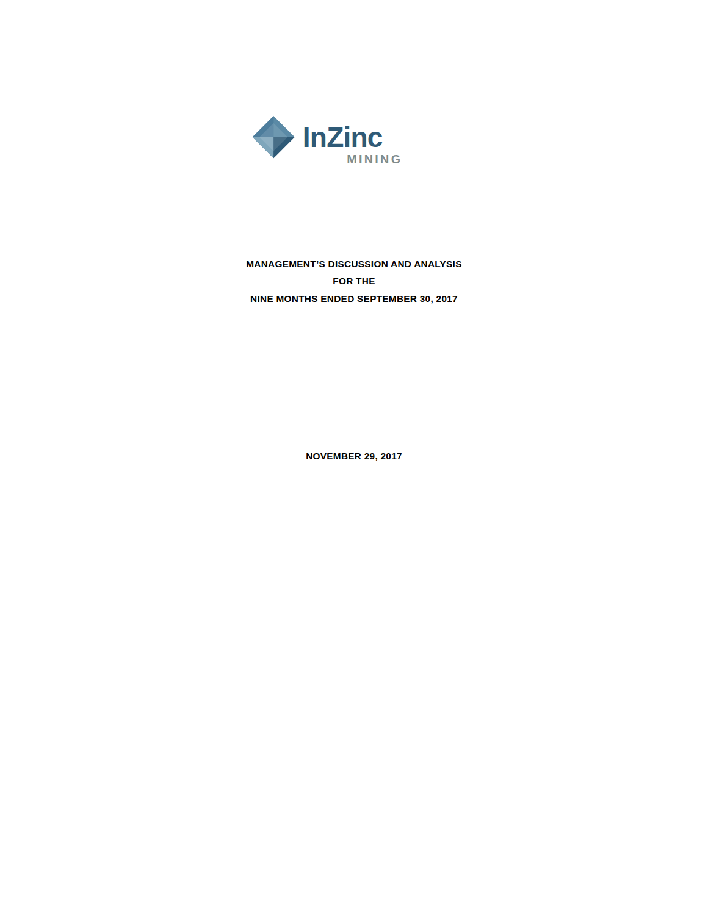InZinc MINING
MANAGEMENT’S DISCUSSION AND ANALYSIS
FOR THE
NINE MONTHS ENDED SEPTEMBER 30, 2017
NOVEMBER 29, 2017